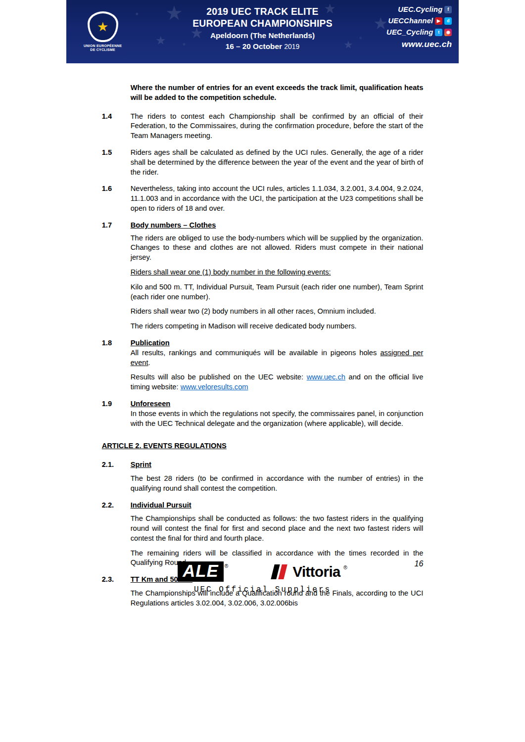★ ★ ★ ★ ★ ★ ★
★
UNION EUROPÉENNE
DE CYCLISME
2019 UEC TRACK ELITE
EUROPEAN CHAMPIONSHIPS
Apeldoorn (The Netherlands)
16 – 20 October 2019
UEC.Cycling f
UECChannel ▶ d
UEC_Cycling t ◉
www.uec.ch
Where the number of entries for an event exceeds the track limit, qualification heats will be added to the competition schedule.
1.4
The riders to contest each Championship shall be confirmed by an official of their Federation, to the Commissaires, during the confirmation procedure, before the start of the Team Managers meeting.
1.5
Riders ages shall be calculated as defined by the UCI rules. Generally, the age of a rider shall be determined by the difference between the year of the event and the year of birth of the rider.
1.6
Nevertheless, taking into account the UCI rules, articles 1.1.034, 3.2.001, 3.4.004, 9.2.024, 11.1.003 and in accordance with the UCI, the participation at the U23 competitions shall be open to riders of 18 and over.
1.7
Body numbers – Clothes
The riders are obliged to use the body-numbers which will be supplied by the organization. Changes to these and clothes are not allowed. Riders must compete in their national jersey.
Riders shall wear one (1) body number in the following events:
Kilo and 500 m. TT, Individual Pursuit, Team Pursuit (each rider one number), Team Sprint (each rider one number).
Riders shall wear two (2) body numbers in all other races, Omnium included.
The riders competing in Madison will receive dedicated body numbers.
1.8
Publication
All results, rankings and communiqués will be available in pigeons holes assigned per event.
Results will also be published on the UEC website: www.uec.ch and on the official live timing website: www.veloresults.com
1.9
Unforeseen
In those events in which the regulations not specify, the commissaires panel, in conjunction with the UEC Technical delegate and the organization (where applicable), will decide.
ARTICLE 2. EVENTS REGULATIONS
2.1.
Sprint
The best 28 riders (to be confirmed in accordance with the number of entries) in the qualifying round shall contest the competition.
2.2.
Individual Pursuit
The Championships shall be conducted as follows: the two fastest riders in the qualifying round will contest the final for first and second place and the next two fastest riders will contest the final for third and fourth place.
The remaining riders will be classified in accordance with the times recorded in the Qualifying Round.
2.3.
TT Km and 500 m.
The Championships will include a Qualification round and the Finals, according to the UCI Regulations articles 3.02.004, 3.02.006, 3.02.006bis
ALE®
Vittoria ®
16
UEC Official Suppliers